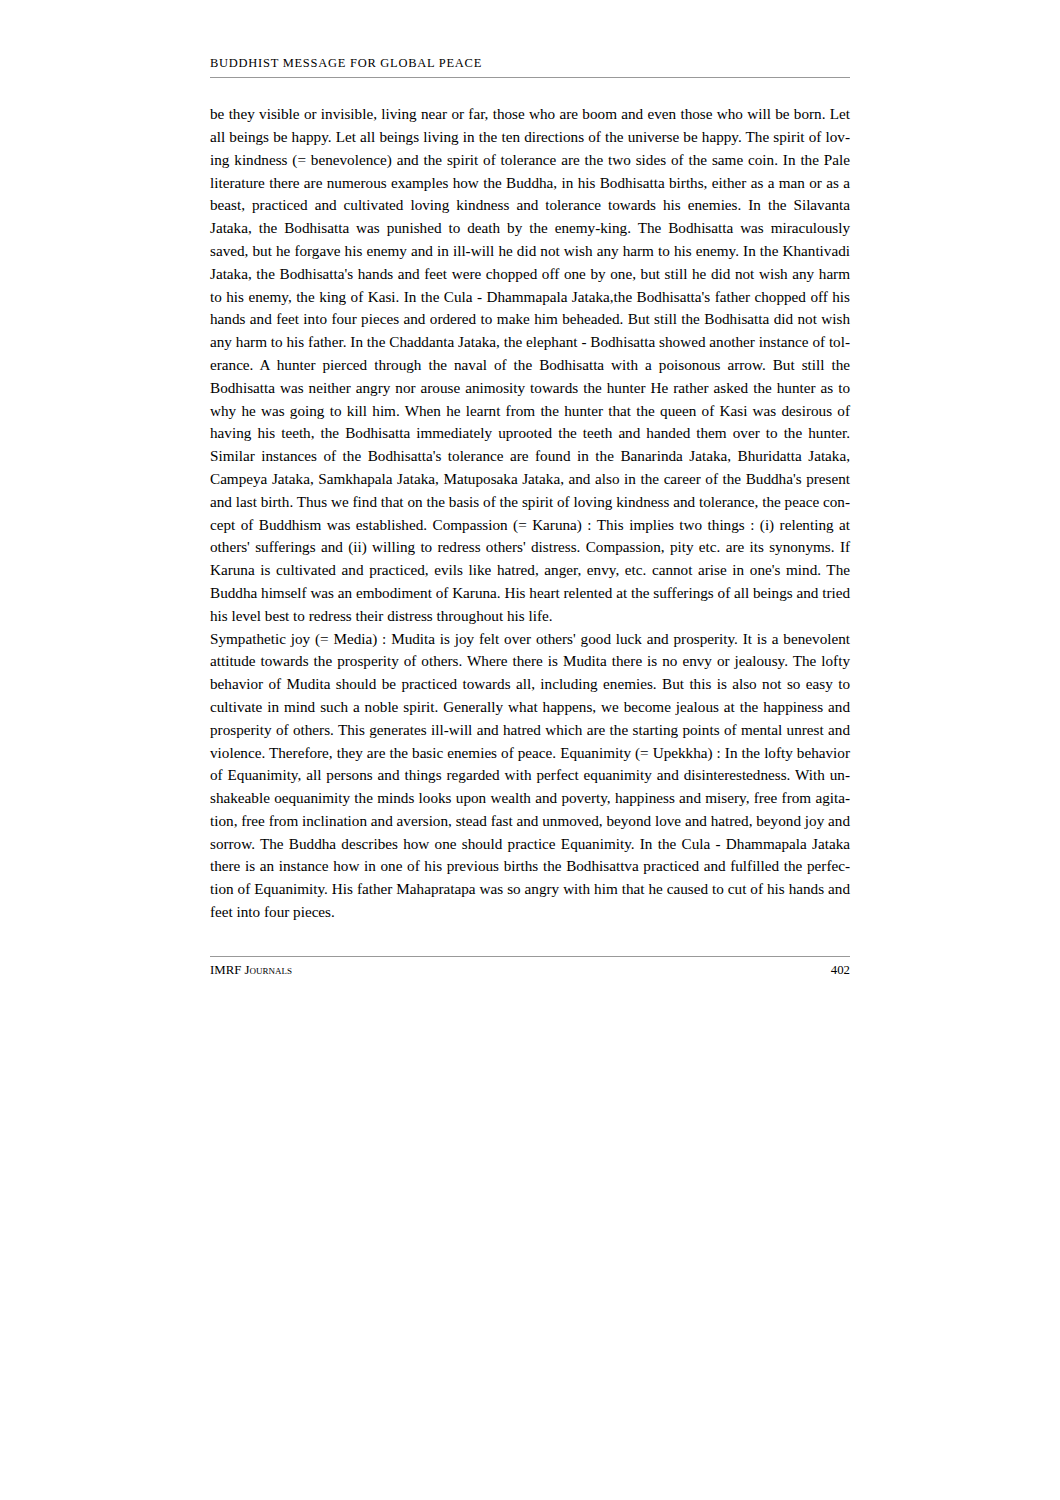Buddhist Message for Global Peace
be they visible or invisible, living near or far, those who are boom and even those who will be born. Let all beings be happy. Let all beings living in the ten directions of the universe be happy. The spirit of loving kindness (= benevolence) and the spirit of tolerance are the two sides of the same coin. In the Pale literature there are numerous examples how the Buddha, in his Bodhisatta births, either as a man or as a beast, practiced and cultivated loving kindness and tolerance towards his enemies. In the Silavanta Jataka, the Bodhisatta was punished to death by the enemy-king. The Bodhisatta was miraculously saved, but he forgave his enemy and in ill-will he did not wish any harm to his enemy. In the Khantivadi Jataka, the Bodhisatta's hands and feet were chopped off one by one, but still he did not wish any harm to his enemy, the king of Kasi. In the Cula - Dhammapala Jataka,the Bodhisatta's father chopped off his hands and feet into four pieces and ordered to make him beheaded. But still the Bodhisatta did not wish any harm to his father. In the Chaddanta Jataka, the elephant - Bodhisatta showed another instance of tolerance. A hunter pierced through the naval of the Bodhisatta with a poisonous arrow. But still the Bodhisatta was neither angry nor arouse animosity towards the hunter He rather asked the hunter as to why he was going to kill him. When he learnt from the hunter that the queen of Kasi was desirous of having his teeth, the Bodhisatta immediately uprooted the teeth and handed them over to the hunter. Similar instances of the Bodhisatta's tolerance are found in the Banarinda Jataka, Bhuridatta Jataka, Campeya Jataka, Samkhapala Jataka, Matuposaka Jataka, and also in the career of the Buddha's present and last birth. Thus we find that on the basis of the spirit of loving kindness and tolerance, the peace concept of Buddhism was established. Compassion (= Karuna) : This implies two things : (i) relenting at others' sufferings and (ii) willing to redress others' distress. Compassion, pity etc. are its synonyms. If Karuna is cultivated and practiced, evils like hatred, anger, envy, etc. cannot arise in one's mind. The Buddha himself was an embodiment of Karuna. His heart relented at the sufferings of all beings and tried his level best to redress their distress throughout his life.
Sympathetic joy (= Media) : Mudita is joy felt over others' good luck and prosperity. It is a benevolent attitude towards the prosperity of others. Where there is Mudita there is no envy or jealousy. The lofty behavior of Mudita should be practiced towards all, including enemies. But this is also not so easy to cultivate in mind such a noble spirit. Generally what happens, we become jealous at the happiness and prosperity of others. This generates ill-will and hatred which are the starting points of mental unrest and violence. Therefore, they are the basic enemies of peace. Equanimity (= Upekkha) : In the lofty behavior of Equanimity, all persons and things regarded with perfect equanimity and disinterestedness. With unshakeable oequanimity the minds looks upon wealth and poverty, happiness and misery, free from agitation, free from inclination and aversion, stead fast and unmoved, beyond love and hatred, beyond joy and sorrow. The Buddha describes how one should practice Equanimity. In the Cula - Dhammapala Jataka there is an instance how in one of his previous births the Bodhisattva practiced and fulfilled the perfection of Equanimity. His father Mahapratapa was so angry with him that he caused to cut of his hands and feet into four pieces.
IMRF Journals 402